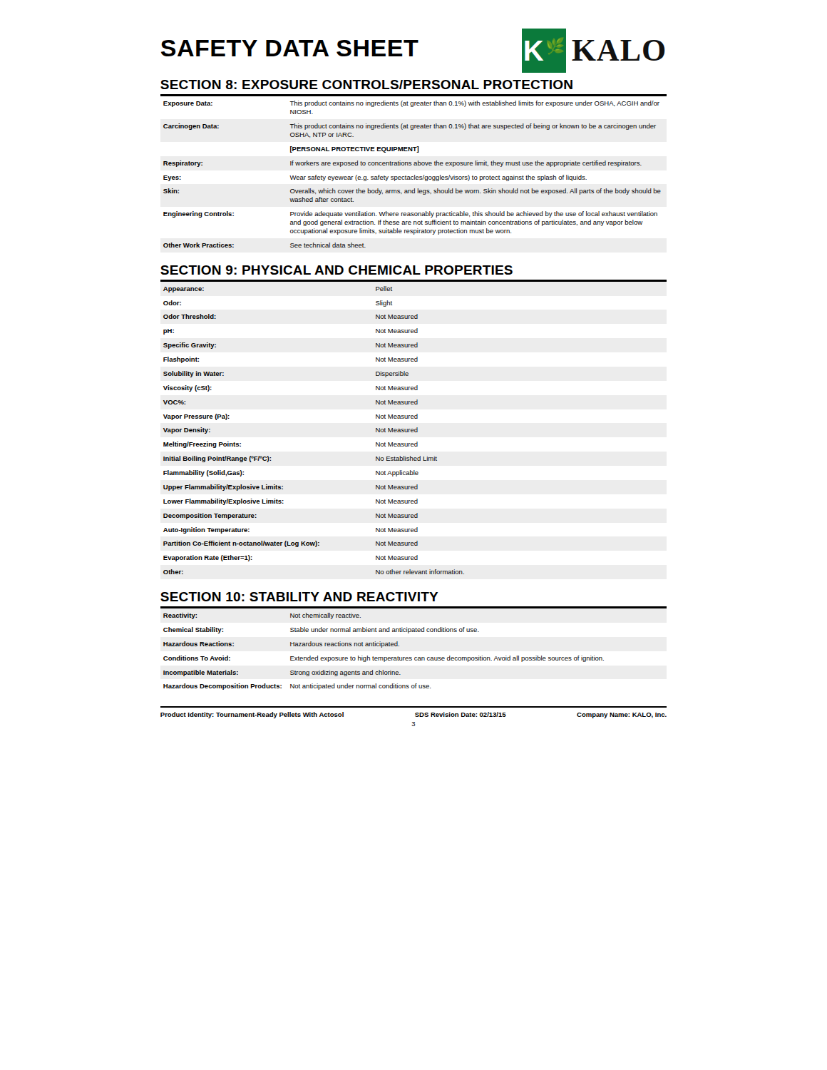SAFETY DATA SHEET
K🌿
KALO
SECTION 8: EXPOSURE CONTROLS/PERSONAL PROTECTION
| Exposure Data: | This product contains no ingredients (at greater than 0.1%) with established limits for exposure under OSHA, ACGIH and/or NIOSH. |
| Carcinogen Data: | This product contains no ingredients (at greater than 0.1%) that are suspected of being or known to be a carcinogen under OSHA, NTP or IARC. |
| | [PERSONAL PROTECTIVE EQUIPMENT] |
| Respiratory: | If workers are exposed to concentrations above the exposure limit, they must use the appropriate certified respirators. |
| Eyes: | Wear safety eyewear (e.g. safety spectacles/goggles/visors) to protect against the splash of liquids. |
| Skin: | Overalls, which cover the body, arms, and legs, should be worn. Skin should not be exposed. All parts of the body should be washed after contact. |
| Engineering Controls: | Provide adequate ventilation. Where reasonably practicable, this should be achieved by the use of local exhaust ventilation and good general extraction. If these are not sufficient to maintain concentrations of particulates, and any vapor below occupational exposure limits, suitable respiratory protection must be worn. |
| Other Work Practices: | See technical data sheet. |
SECTION 9: PHYSICAL AND CHEMICAL PROPERTIES
| Appearance: | Pellet |
| Odor: | Slight |
| Odor Threshold: | Not Measured |
| pH: | Not Measured |
| Specific Gravity: | Not Measured |
| Flashpoint: | Not Measured |
| Solubility in Water: | Dispersible |
| Viscosity (cSt): | Not Measured |
| VOC%: | Not Measured |
| Vapor Pressure (Pa): | Not Measured |
| Vapor Density: | Not Measured |
| Melting/Freezing Points: | Not Measured |
| Initial Boiling Point/Range (ºF/ºC): | No Established Limit |
| Flammability (Solid,Gas): | Not Applicable |
| Upper Flammability/Explosive Limits: | Not Measured |
| Lower Flammability/Explosive Limits: | Not Measured |
| Decomposition Temperature: | Not Measured |
| Auto-Ignition Temperature: | Not Measured |
| Partition Co-Efficient n-octanol/water (Log Kow): | Not Measured |
| Evaporation Rate (Ether=1): | Not Measured |
| Other: | No other relevant information. |
SECTION 10: STABILITY AND REACTIVITY
| Reactivity: | Not chemically reactive. |
| Chemical Stability: | Stable under normal ambient and anticipated conditions of use. |
| Hazardous Reactions: | Hazardous reactions not anticipated. |
| Conditions To Avoid: | Extended exposure to high temperatures can cause decomposition. Avoid all possible sources of ignition. |
| Incompatible Materials: | Strong oxidizing agents and chlorine. |
| Hazardous Decomposition Products: | Not anticipated under normal conditions of use. |
Product Identity: Tournament-Ready Pellets With Actosol
SDS Revision Date: 02/13/15
Company Name: KALO, Inc.
3